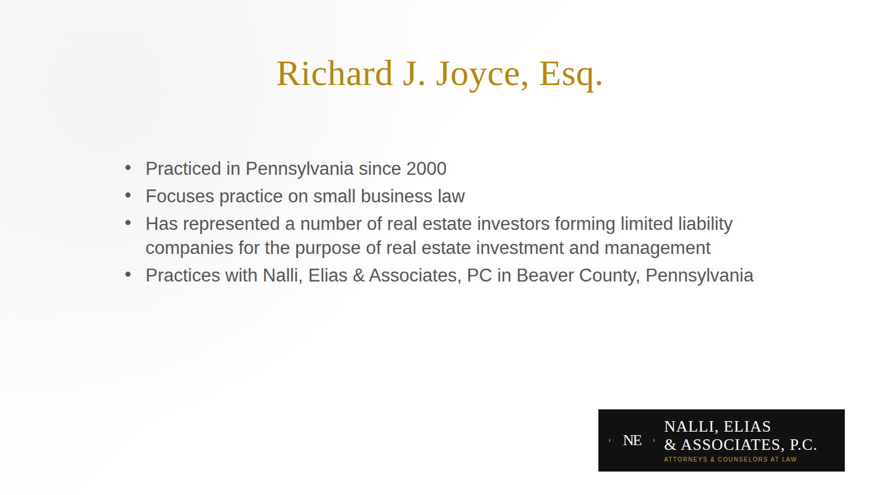Richard J. Joyce, Esq.
Practiced in Pennsylvania since 2000
Focuses practice on small business law
Has represented a number of real estate investors forming limited liability companies for the purpose of real estate investment and management
Practices with Nalli, Elias & Associates, PC in Beaver County, Pennsylvania
NE
NALLI, ELIAS
& ASSOCIATES, P.C.
ATTORNEYS & COUNSELORS AT LAW